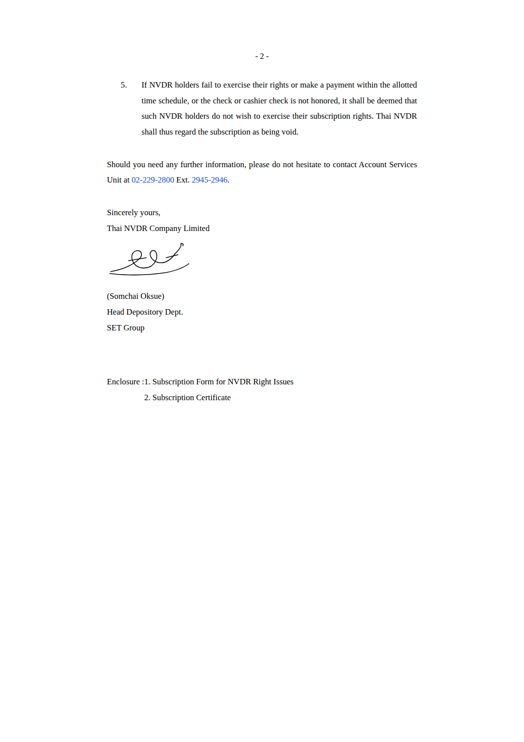- 2 -
5. If NVDR holders fail to exercise their rights or make a payment within the allotted time schedule, or the check or cashier check is not honored, it shall be deemed that such NVDR holders do not wish to exercise their subscription rights. Thai NVDR shall thus regard the subscription as being void.
Should you need any further information, please do not hesitate to contact Account Services Unit at 02-229-2800 Ext. 2945-2946.
Sincerely yours,
Thai NVDR Company Limited
(Somchai Oksue)
Head Depository Dept.
SET Group
| Enclosure : | 1. Subscription Form for NVDR Right Issues |
| | 2. Subscription Certificate |